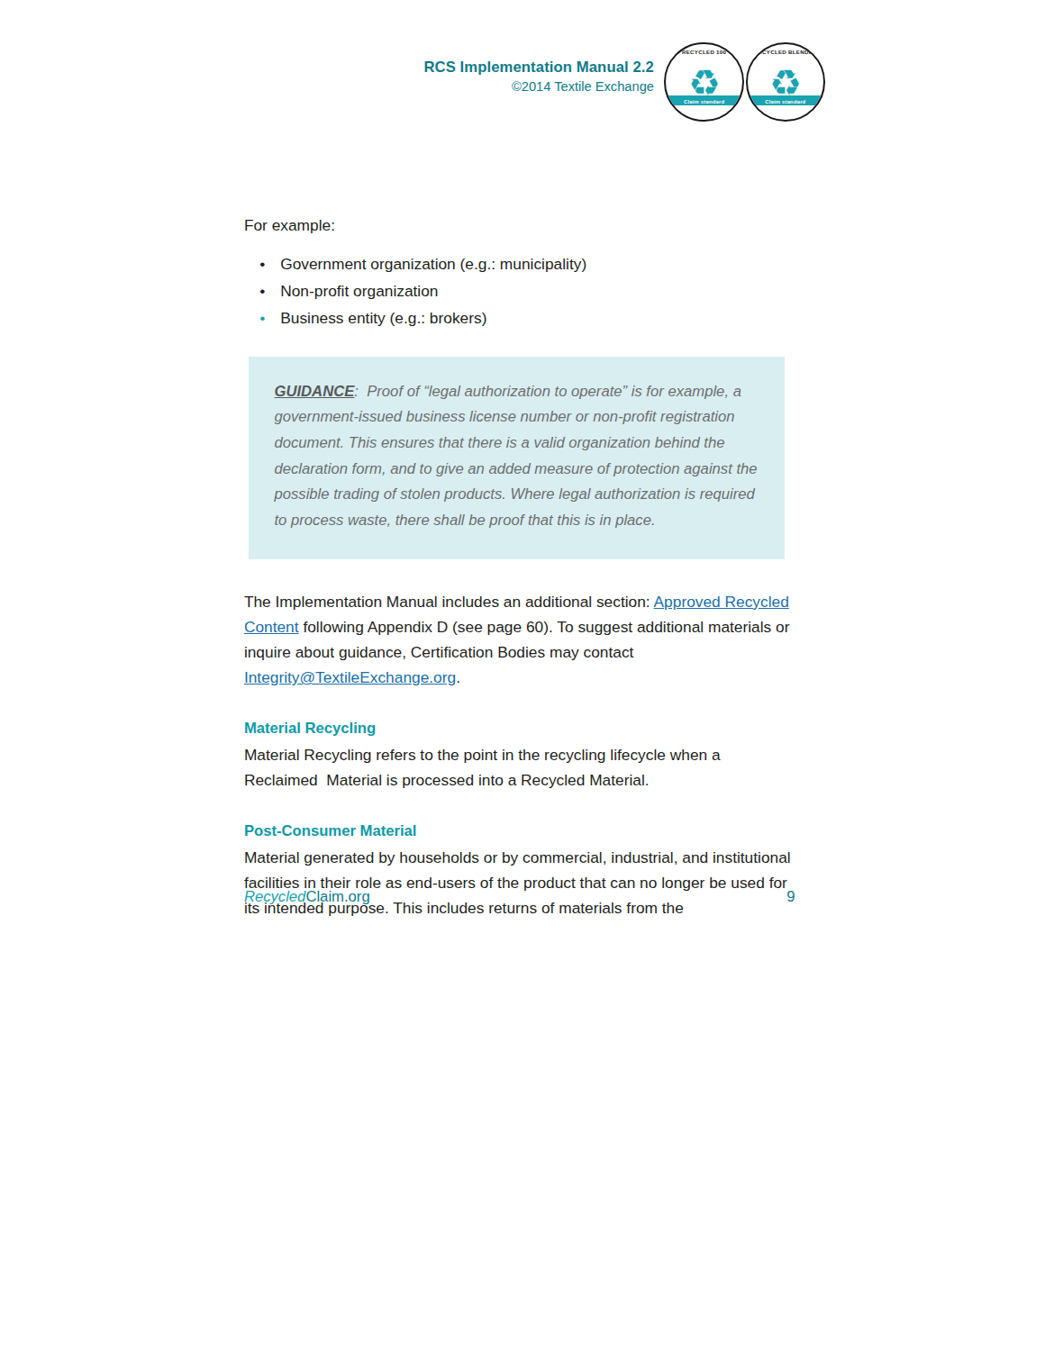RCS Implementation Manual 2.2
©2014 Textile Exchange
Recycled 100
♻
Claim standard
Recycled Blended
♻
Claim standard
For example:
Government organization (e.g.: municipality)
Non-profit organization
Business entity (e.g.: brokers)
GUIDANCE: Proof of “legal authorization to operate” is for example, a government-issued business license number or non-profit registration document. This ensures that there is a valid organization behind the declaration form, and to give an added measure of protection against the possible trading of stolen products. Where legal authorization is required to process waste, there shall be proof that this is in place.
The Implementation Manual includes an additional section: Approved Recycled Content following Appendix D (see page 60). To suggest additional materials or inquire about guidance, Certification Bodies may contact Integrity@TextileExchange.org.
Material Recycling
Material Recycling refers to the point in the recycling lifecycle when a Reclaimed Material is processed into a Recycled Material.
Post-Consumer Material
Material generated by households or by commercial, industrial, and institutional facilities in their role as end-users of the product that can no longer be used for its intended purpose. This includes returns of materials from the
Recycled Claim.org
9